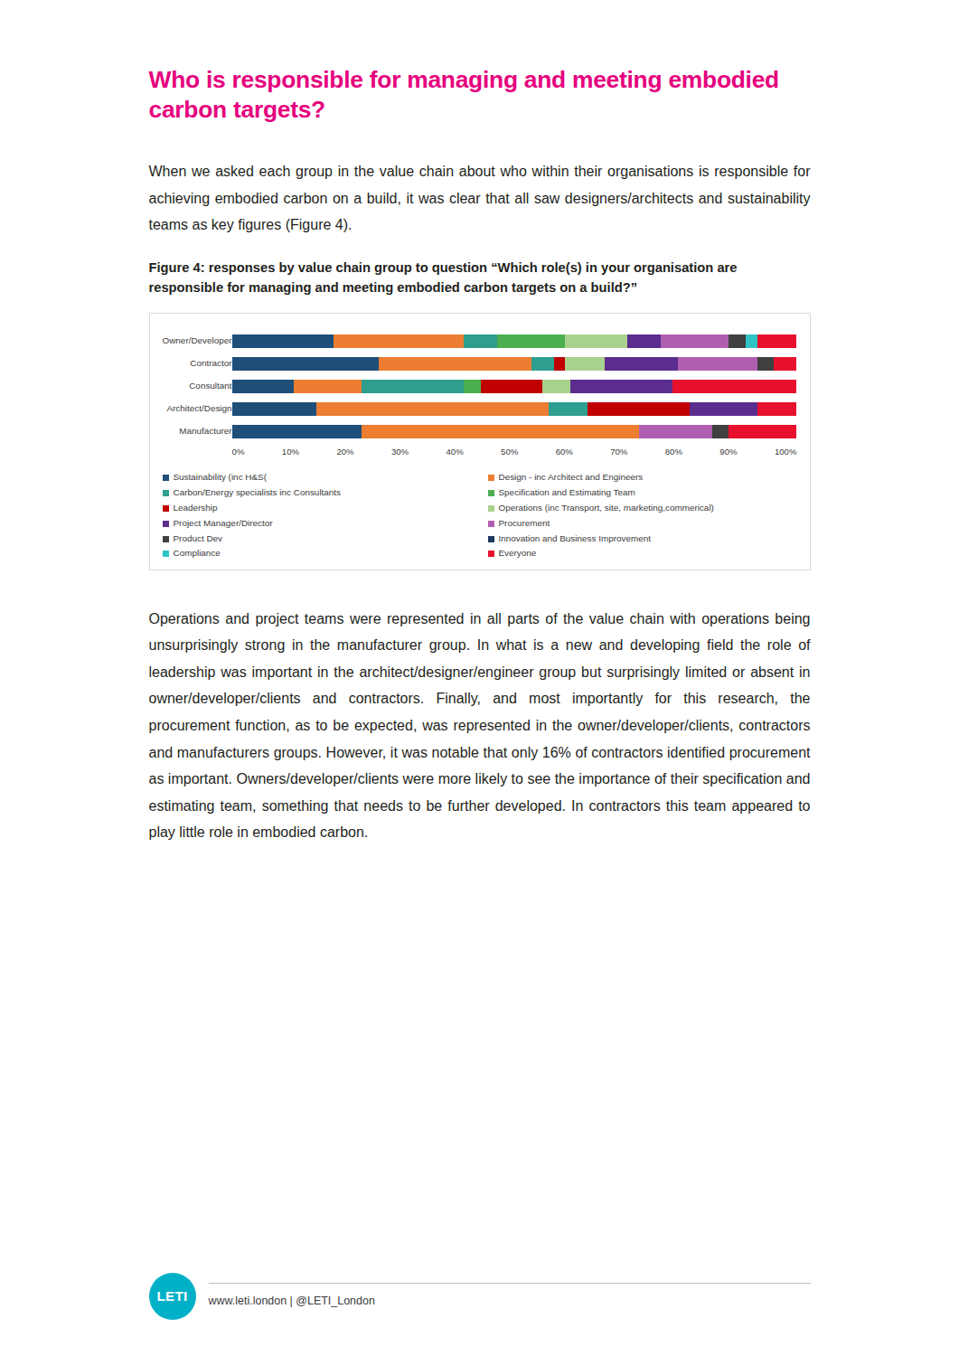Who is responsible for managing and meeting embodied carbon targets?
When we asked each group in the value chain about who within their organisations is responsible for achieving embodied carbon on a build, it was clear that all saw designers/architects and sustainability teams as key figures (Figure 4).
Figure 4: responses by value chain group to question “Which role(s) in your organisation are responsible for managing and meeting embodied carbon targets on a build?”
| Owner/Developer | |
| Contractor | |
| Consultant | |
| Architect/Design | |
| Manufacturer | |
| | 0% 10% 20% 30% 40% 50% 60% 70% 80% 90% 100% |
Sustainability (inc H&S(
Design - inc Architect and Engineers
Carbon/Energy specialists inc Consultants
Specification and Estimating Team
Leadership
Operations (inc Transport, site, marketing,commerical)
Project Manager/Director
Procurement
Product Dev
Innovation and Business Improvement
Compliance
Everyone
Operations and project teams were represented in all parts of the value chain with operations being unsurprisingly strong in the manufacturer group. In what is a new and developing field the role of leadership was important in the architect/designer/engineer group but surprisingly limited or absent in owner/developer/clients and contractors. Finally, and most importantly for this research, the procurement function, as to be expected, was represented in the owner/developer/clients, contractors and manufacturers groups. However, it was notable that only 16% of contractors identified procurement as important. Owners/developer/clients were more likely to see the importance of their specification and estimating team, something that needs to be further developed. In contractors this team appeared to play little role in embodied carbon.
LETI
www.leti.london | @LETI_London